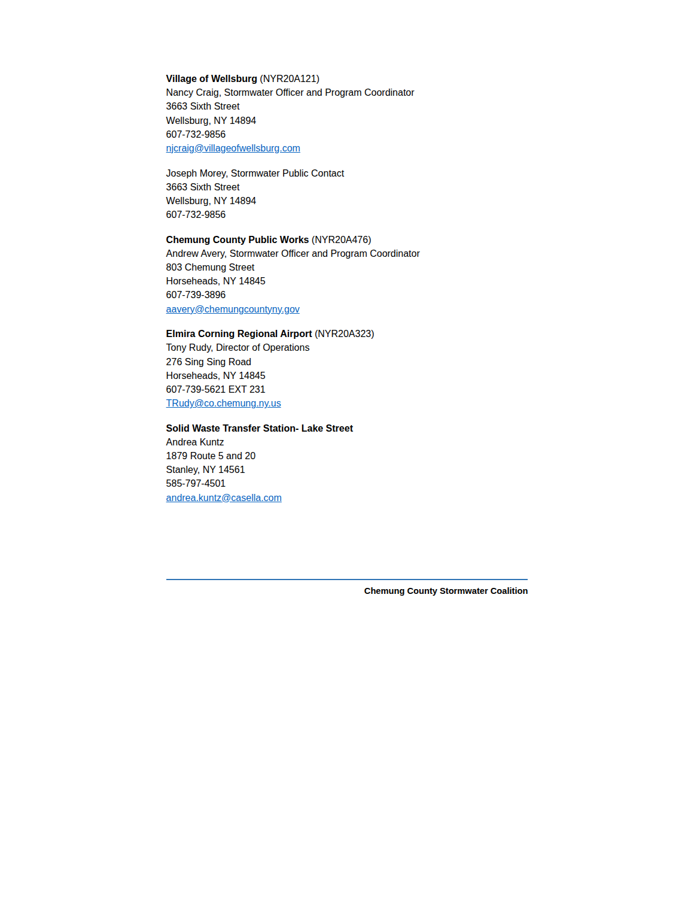Village of Wellsburg (NYR20A121)
Nancy Craig, Stormwater Officer and Program Coordinator
3663 Sixth Street
Wellsburg, NY 14894
607-732-9856
njcraig@villageofwellsburg.com
Joseph Morey, Stormwater Public Contact
3663 Sixth Street
Wellsburg, NY 14894
607-732-9856
Chemung County Public Works (NYR20A476)
Andrew Avery, Stormwater Officer and Program Coordinator
803 Chemung Street
Horseheads, NY 14845
607-739-3896
aavery@chemungcountyny.gov
Elmira Corning Regional Airport (NYR20A323)
Tony Rudy, Director of Operations
276 Sing Sing Road
Horseheads, NY 14845
607-739-5621 EXT 231
TRudy@co.chemung.ny.us
Solid Waste Transfer Station- Lake Street
Andrea Kuntz
1879 Route 5 and 20
Stanley, NY 14561
585-797-4501
andrea.kuntz@casella.com
Chemung County Stormwater Coalition